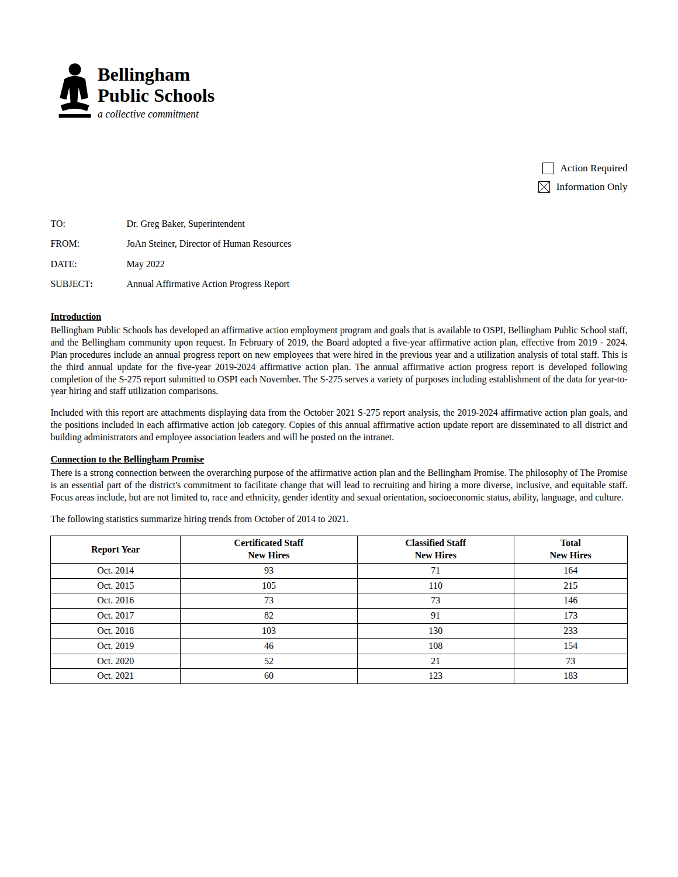Action Required
Information Only
TO: Dr. Greg Baker, Superintendent
FROM: JoAn Steiner, Director of Human Resources
DATE: May 2022
SUBJECT: Annual Affirmative Action Progress Report
Introduction
Bellingham Public Schools has developed an affirmative action employment program and goals that is available to OSPI, Bellingham Public School staff, and the Bellingham community upon request. In February of 2019, the Board adopted a five-year affirmative action plan, effective from 2019 - 2024. Plan procedures include an annual progress report on new employees that were hired in the previous year and a utilization analysis of total staff. This is the third annual update for the five-year 2019-2024 affirmative action plan. The annual affirmative action progress report is developed following completion of the S-275 report submitted to OSPI each November. The S-275 serves a variety of purposes including establishment of the data for year-to-year hiring and staff utilization comparisons.
Included with this report are attachments displaying data from the October 2021 S-275 report analysis, the 2019-2024 affirmative action plan goals, and the positions included in each affirmative action job category. Copies of this annual affirmative action update report are disseminated to all district and building administrators and employee association leaders and will be posted on the intranet.
Connection to the Bellingham Promise
There is a strong connection between the overarching purpose of the affirmative action plan and the Bellingham Promise. The philosophy of The Promise is an essential part of the district's commitment to facilitate change that will lead to recruiting and hiring a more diverse, inclusive, and equitable staff. Focus areas include, but are not limited to, race and ethnicity, gender identity and sexual orientation, socioeconomic status, ability, language, and culture.
The following statistics summarize hiring trends from October of 2014 to 2021.
| Report Year | Certificated Staff New Hires | Classified Staff New Hires | Total New Hires |
| --- | --- | --- | --- |
| Oct. 2014 | 93 | 71 | 164 |
| Oct. 2015 | 105 | 110 | 215 |
| Oct. 2016 | 73 | 73 | 146 |
| Oct. 2017 | 82 | 91 | 173 |
| Oct. 2018 | 103 | 130 | 233 |
| Oct. 2019 | 46 | 108 | 154 |
| Oct. 2020 | 52 | 21 | 73 |
| Oct. 2021 | 60 | 123 | 183 |